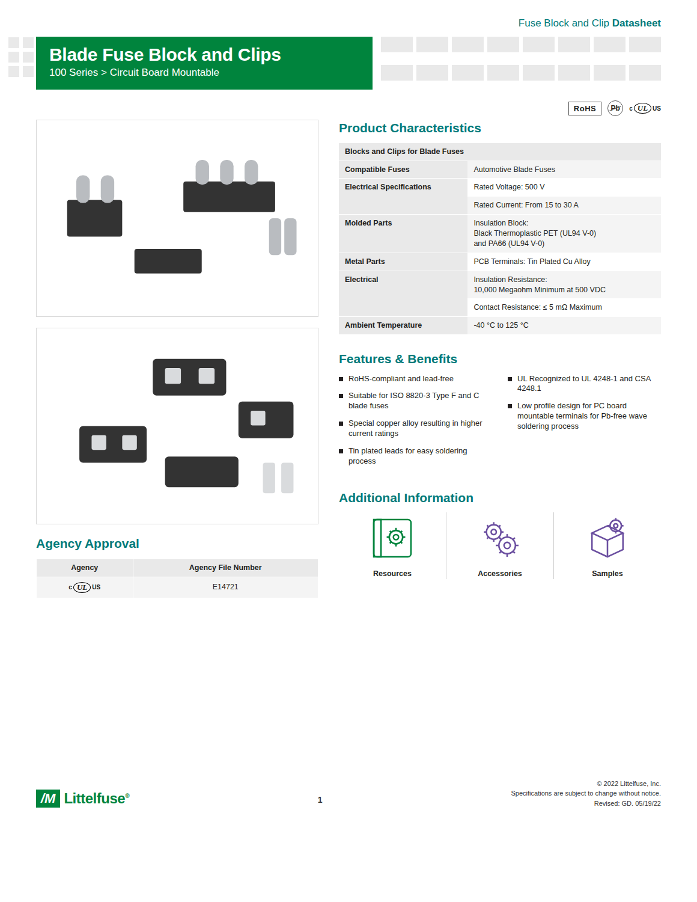Fuse Block and Clip Datasheet
Blade Fuse Block and Clips
100 Series > Circuit Board Mountable
RoHS Pb cUL US
Agency Approval
| Agency | Agency File Number |
| --- | --- |
| c UL US | E14721 |
Product Characteristics
| Blocks and Clips for Blade Fuses |
| --- |
| Compatible Fuses | Automotive Blade Fuses |
| Electrical Specifications | Rated Voltage: 500 V |
| Rated Current: From 15 to 30 A |
| Molded Parts | Insulation Block: Black Thermoplastic PET (UL94 V-0) and PA66 (UL94 V-0) |
| Metal Parts | PCB Terminals: Tin Plated Cu Alloy |
| Electrical | Insulation Resistance: 10,000 Megaohm Minimum at 500 VDC |
| Contact Resistance: ≤ 5 mΩ Maximum |
| Ambient Temperature | -40 °C to 125 °C |
Features & Benefits
RoHS-compliant and lead-free
Suitable for ISO 8820-3 Type F and C blade fuses
Special copper alloy resulting in higher current ratings
Tin plated leads for easy soldering process
UL Recognized to UL 4248-1 and CSA 4248.1
Low profile design for PC board mountable terminals for Pb-free wave soldering process
Additional Information
Resources
Accessories
Samples
/M Littelfuse®
1
© 2022 Littelfuse, Inc.
Specifications are subject to change without notice.
Revised: GD. 05/19/22